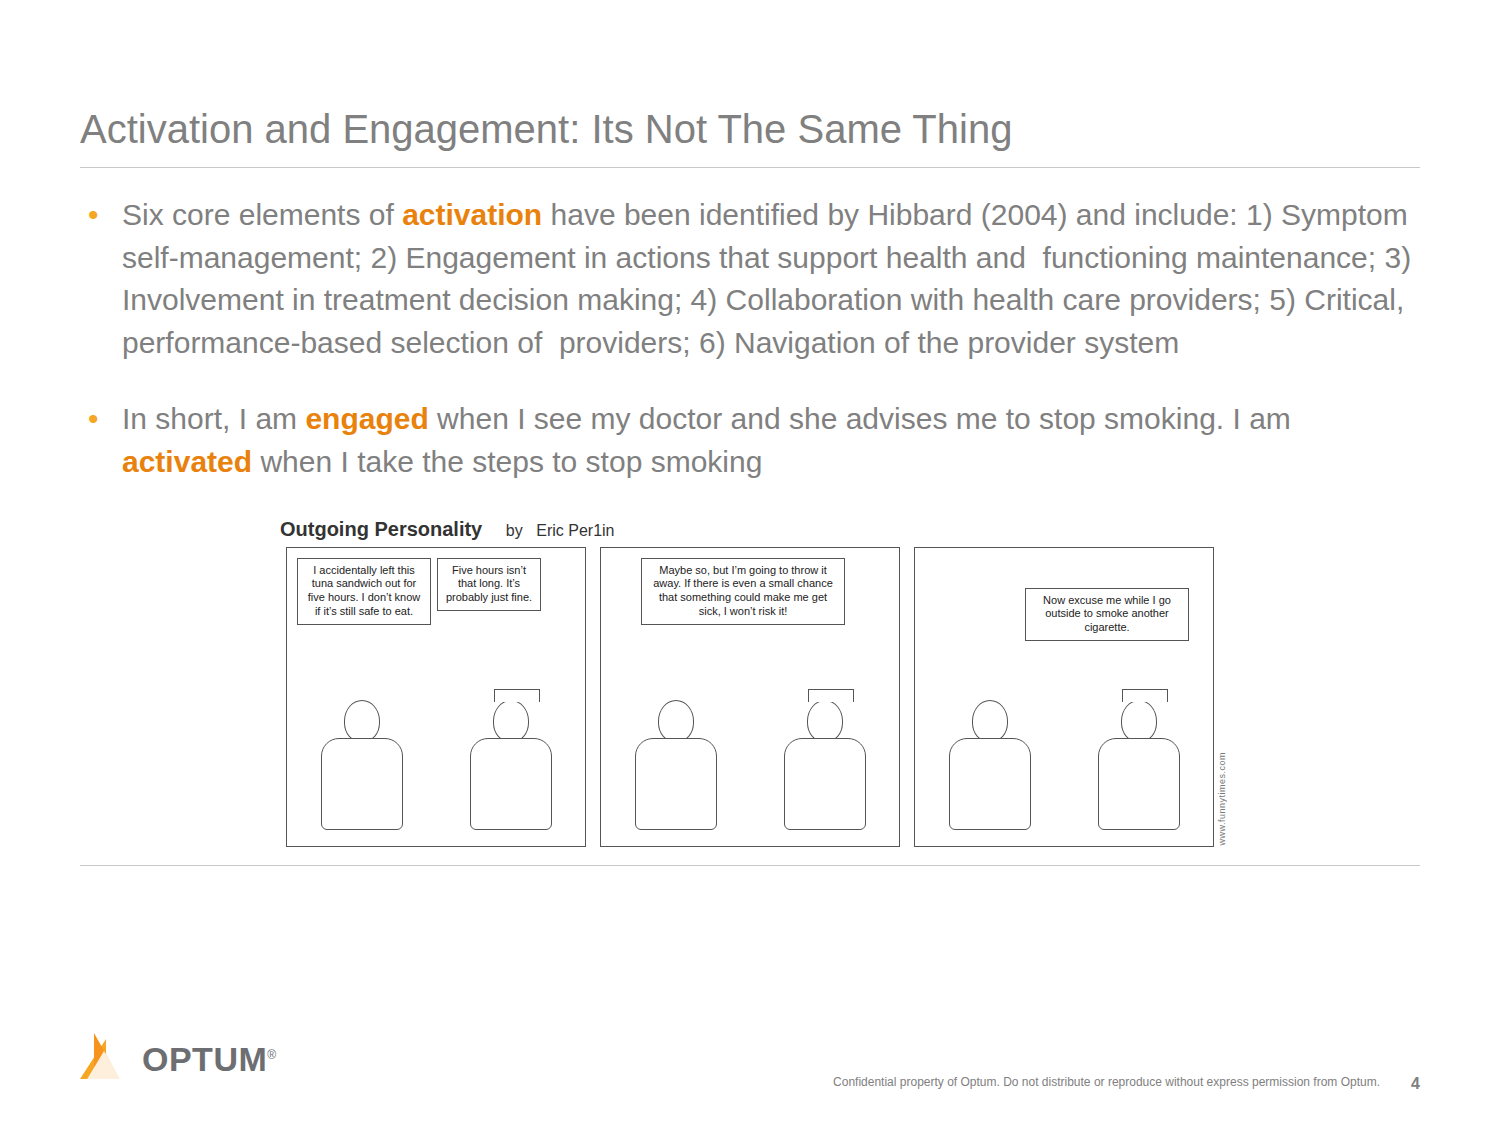Activation and Engagement: Its Not The Same Thing
Six core elements of activation have been identified by Hibbard (2004) and include: 1) Symptom self-management; 2) Engagement in actions that support health and functioning maintenance; 3) Involvement in treatment decision making; 4) Collaboration with health care providers; 5) Critical, performance-based selection of providers; 6) Navigation of the provider system
In short, I am engaged when I see my doctor and she advises me to stop smoking. I am activated when I take the steps to stop smoking
Outgoing Personality by Eric Per1in
I accidentally left this tuna sandwich out for five hours. I don’t know if it’s still safe to eat.
Five hours isn’t that long. It’s probably just fine.
Maybe so, but I’m going to throw it away. If there is even a small chance that something could make me get sick, I won’t risk it!
Now excuse me while I go outside to smoke another cigarette.
www.funnytimes.com
OPTUM®
Confidential property of Optum. Do not distribute or reproduce without express permission from Optum.
4